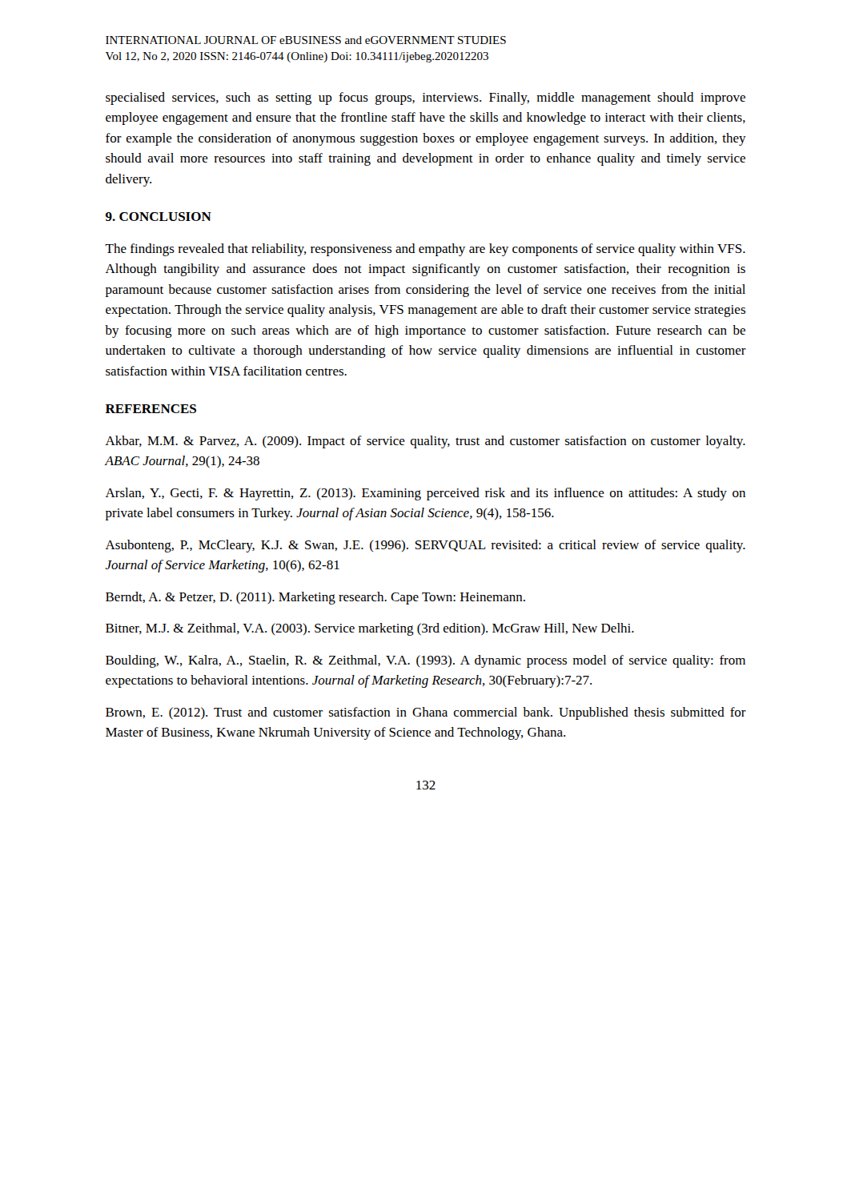INTERNATIONAL JOURNAL OF eBUSINESS and eGOVERNMENT STUDIES
Vol 12, No 2, 2020 ISSN: 2146-0744 (Online) Doi: 10.34111/ijebeg.202012203
specialised services, such as setting up focus groups, interviews. Finally, middle management should improve employee engagement and ensure that the frontline staff have the skills and knowledge to interact with their clients, for example the consideration of anonymous suggestion boxes or employee engagement surveys. In addition, they should avail more resources into staff training and development in order to enhance quality and timely service delivery.
9. CONCLUSION
The findings revealed that reliability, responsiveness and empathy are key components of service quality within VFS. Although tangibility and assurance does not impact significantly on customer satisfaction, their recognition is paramount because customer satisfaction arises from considering the level of service one receives from the initial expectation. Through the service quality analysis, VFS management are able to draft their customer service strategies by focusing more on such areas which are of high importance to customer satisfaction. Future research can be undertaken to cultivate a thorough understanding of how service quality dimensions are influential in customer satisfaction within VISA facilitation centres.
REFERENCES
Akbar, M.M. & Parvez, A. (2009). Impact of service quality, trust and customer satisfaction on customer loyalty. ABAC Journal, 29(1), 24-38
Arslan, Y., Gecti, F. & Hayrettin, Z. (2013). Examining perceived risk and its influence on attitudes: A study on private label consumers in Turkey. Journal of Asian Social Science, 9(4), 158-156.
Asubonteng, P., McCleary, K.J. & Swan, J.E. (1996). SERVQUAL revisited: a critical review of service quality. Journal of Service Marketing, 10(6), 62-81
Berndt, A. & Petzer, D. (2011). Marketing research. Cape Town: Heinemann.
Bitner, M.J. & Zeithmal, V.A. (2003). Service marketing (3rd edition). McGraw Hill, New Delhi.
Boulding, W., Kalra, A., Staelin, R. & Zeithmal, V.A. (1993). A dynamic process model of service quality: from expectations to behavioral intentions. Journal of Marketing Research, 30(February):7-27.
Brown, E. (2012). Trust and customer satisfaction in Ghana commercial bank. Unpublished thesis submitted for Master of Business, Kwane Nkrumah University of Science and Technology, Ghana.
132